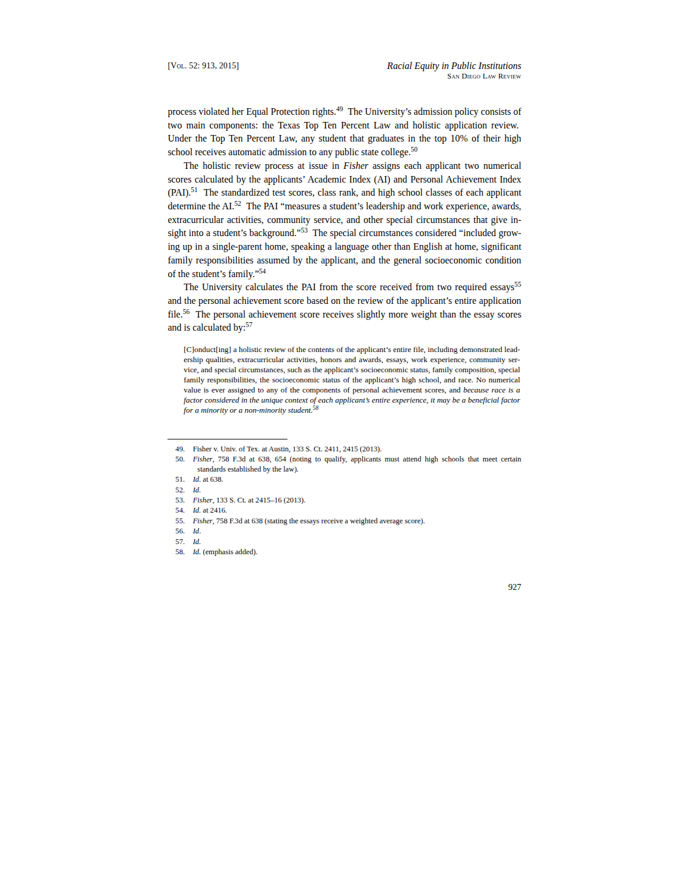[Vol. 52: 913, 2015]
Racial Equity in Public Institutions
San Diego Law Review
process violated her Equal Protection rights.49 The University’s admission policy consists of two main components: the Texas Top Ten Percent Law and holistic application review. Under the Top Ten Percent Law, any student that graduates in the top 10% of their high school receives automatic admission to any public state college.50
The holistic review process at issue in Fisher assigns each applicant two numerical scores calculated by the applicants’ Academic Index (AI) and Personal Achievement Index (PAI).51 The standardized test scores, class rank, and high school classes of each applicant determine the AI.52 The PAI “measures a student’s leadership and work experience, awards, extracurricular activities, community service, and other special circumstances that give insight into a student’s background.”53 The special circumstances considered “included growing up in a single-parent home, speaking a language other than English at home, significant family responsibilities assumed by the applicant, and the general socioeconomic condition of the student’s family.”54
The University calculates the PAI from the score received from two required essays55 and the personal achievement score based on the review of the applicant’s entire application file.56 The personal achievement score receives slightly more weight than the essay scores and is calculated by:57
[C]onduct[ing] a holistic review of the contents of the applicant’s entire file, including demonstrated leadership qualities, extracurricular activities, honors and awards, essays, work experience, community service, and special circumstances, such as the applicant’s socioeconomic status, family composition, special family responsibilities, the socioeconomic status of the applicant’s high school, and race. No numerical value is ever assigned to any of the components of personal achievement scores, and because race is a factor considered in the unique context of each applicant’s entire experience, it may be a beneficial factor for a minority or a non-minority student.58
49. Fisher v. Univ. of Tex. at Austin, 133 S. Ct. 2411, 2415 (2013).
50. Fisher, 758 F.3d at 638, 654 (noting to qualify, applicants must attend high schools that meet certain standards established by the law).
51. Id. at 638.
52. Id.
53. Fisher, 133 S. Ct. at 2415–16 (2013).
54. Id. at 2416.
55. Fisher, 758 F.3d at 638 (stating the essays receive a weighted average score).
56. Id.
57. Id.
58. Id. (emphasis added).
927